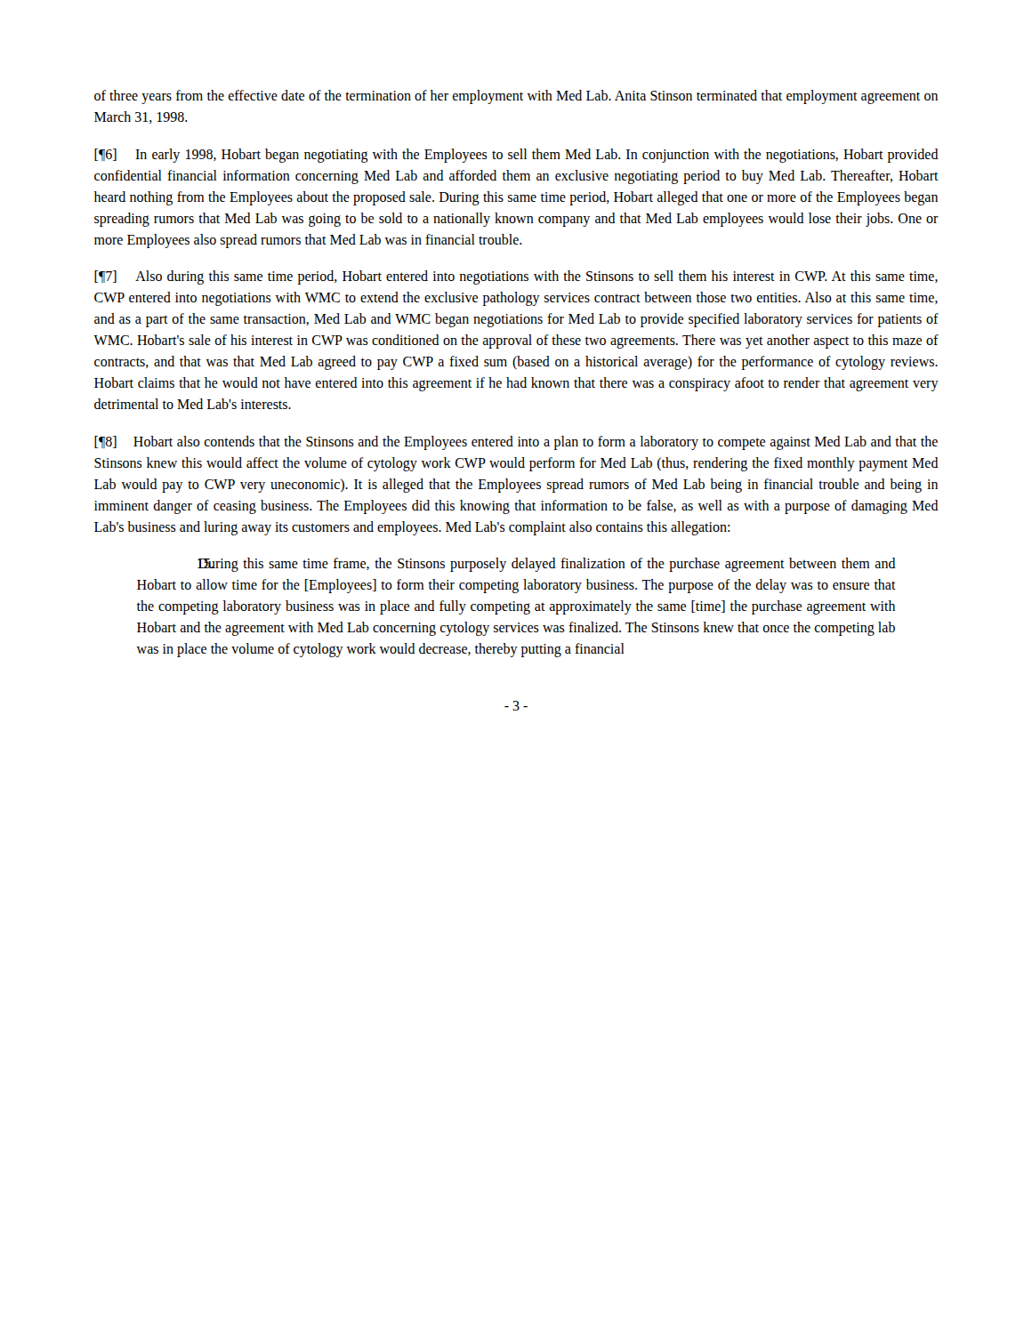of three years from the effective date of the termination of her employment with Med Lab. Anita Stinson terminated that employment agreement on March 31, 1998.
[¶6] In early 1998, Hobart began negotiating with the Employees to sell them Med Lab. In conjunction with the negotiations, Hobart provided confidential financial information concerning Med Lab and afforded them an exclusive negotiating period to buy Med Lab. Thereafter, Hobart heard nothing from the Employees about the proposed sale. During this same time period, Hobart alleged that one or more of the Employees began spreading rumors that Med Lab was going to be sold to a nationally known company and that Med Lab employees would lose their jobs. One or more Employees also spread rumors that Med Lab was in financial trouble.
[¶7] Also during this same time period, Hobart entered into negotiations with the Stinsons to sell them his interest in CWP. At this same time, CWP entered into negotiations with WMC to extend the exclusive pathology services contract between those two entities. Also at this same time, and as a part of the same transaction, Med Lab and WMC began negotiations for Med Lab to provide specified laboratory services for patients of WMC. Hobart's sale of his interest in CWP was conditioned on the approval of these two agreements. There was yet another aspect to this maze of contracts, and that was that Med Lab agreed to pay CWP a fixed sum (based on a historical average) for the performance of cytology reviews. Hobart claims that he would not have entered into this agreement if he had known that there was a conspiracy afoot to render that agreement very detrimental to Med Lab's interests.
[¶8] Hobart also contends that the Stinsons and the Employees entered into a plan to form a laboratory to compete against Med Lab and that the Stinsons knew this would affect the volume of cytology work CWP would perform for Med Lab (thus, rendering the fixed monthly payment Med Lab would pay to CWP very uneconomic). It is alleged that the Employees spread rumors of Med Lab being in financial trouble and being in imminent danger of ceasing business. The Employees did this knowing that information to be false, as well as with a purpose of damaging Med Lab's business and luring away its customers and employees. Med Lab's complaint also contains this allegation:
15. During this same time frame, the Stinsons purposely delayed finalization of the purchase agreement between them and Hobart to allow time for the [Employees] to form their competing laboratory business. The purpose of the delay was to ensure that the competing laboratory business was in place and fully competing at approximately the same [time] the purchase agreement with Hobart and the agreement with Med Lab concerning cytology services was finalized. The Stinsons knew that once the competing lab was in place the volume of cytology work would decrease, thereby putting a financial
- 3 -